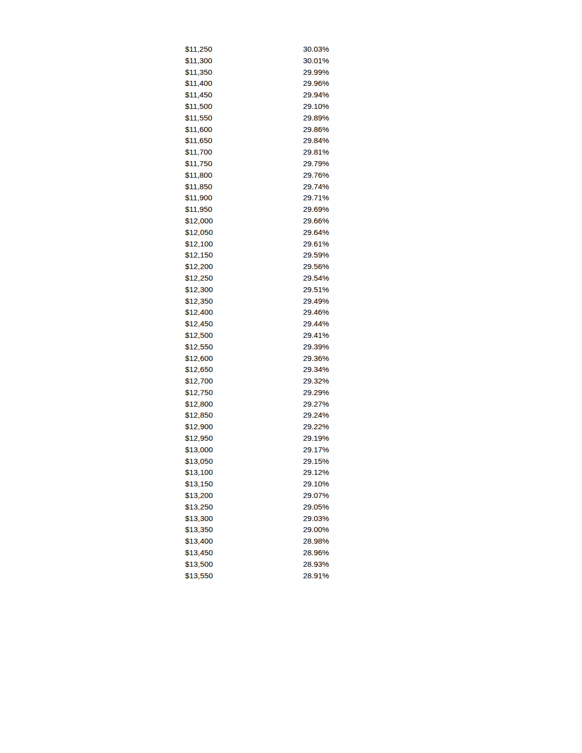| $11,250 | 30.03% |
| $11,300 | 30.01% |
| $11,350 | 29.99% |
| $11,400 | 29.96% |
| $11,450 | 29.94% |
| $11,500 | 29.10% |
| $11,550 | 29.89% |
| $11,600 | 29.86% |
| $11,650 | 29.84% |
| $11,700 | 29.81% |
| $11,750 | 29.79% |
| $11,800 | 29.76% |
| $11,850 | 29.74% |
| $11,900 | 29.71% |
| $11,950 | 29.69% |
| $12,000 | 29.66% |
| $12,050 | 29.64% |
| $12,100 | 29.61% |
| $12,150 | 29.59% |
| $12,200 | 29.56% |
| $12,250 | 29.54% |
| $12,300 | 29.51% |
| $12,350 | 29.49% |
| $12,400 | 29.46% |
| $12,450 | 29.44% |
| $12,500 | 29.41% |
| $12,550 | 29.39% |
| $12,600 | 29.36% |
| $12,650 | 29.34% |
| $12,700 | 29.32% |
| $12,750 | 29.29% |
| $12,800 | 29.27% |
| $12,850 | 29.24% |
| $12,900 | 29.22% |
| $12,950 | 29.19% |
| $13,000 | 29.17% |
| $13,050 | 29.15% |
| $13,100 | 29.12% |
| $13,150 | 29.10% |
| $13,200 | 29.07% |
| $13,250 | 29.05% |
| $13,300 | 29.03% |
| $13,350 | 29.00% |
| $13,400 | 28.98% |
| $13,450 | 28.96% |
| $13,500 | 28.93% |
| $13,550 | 28.91% |